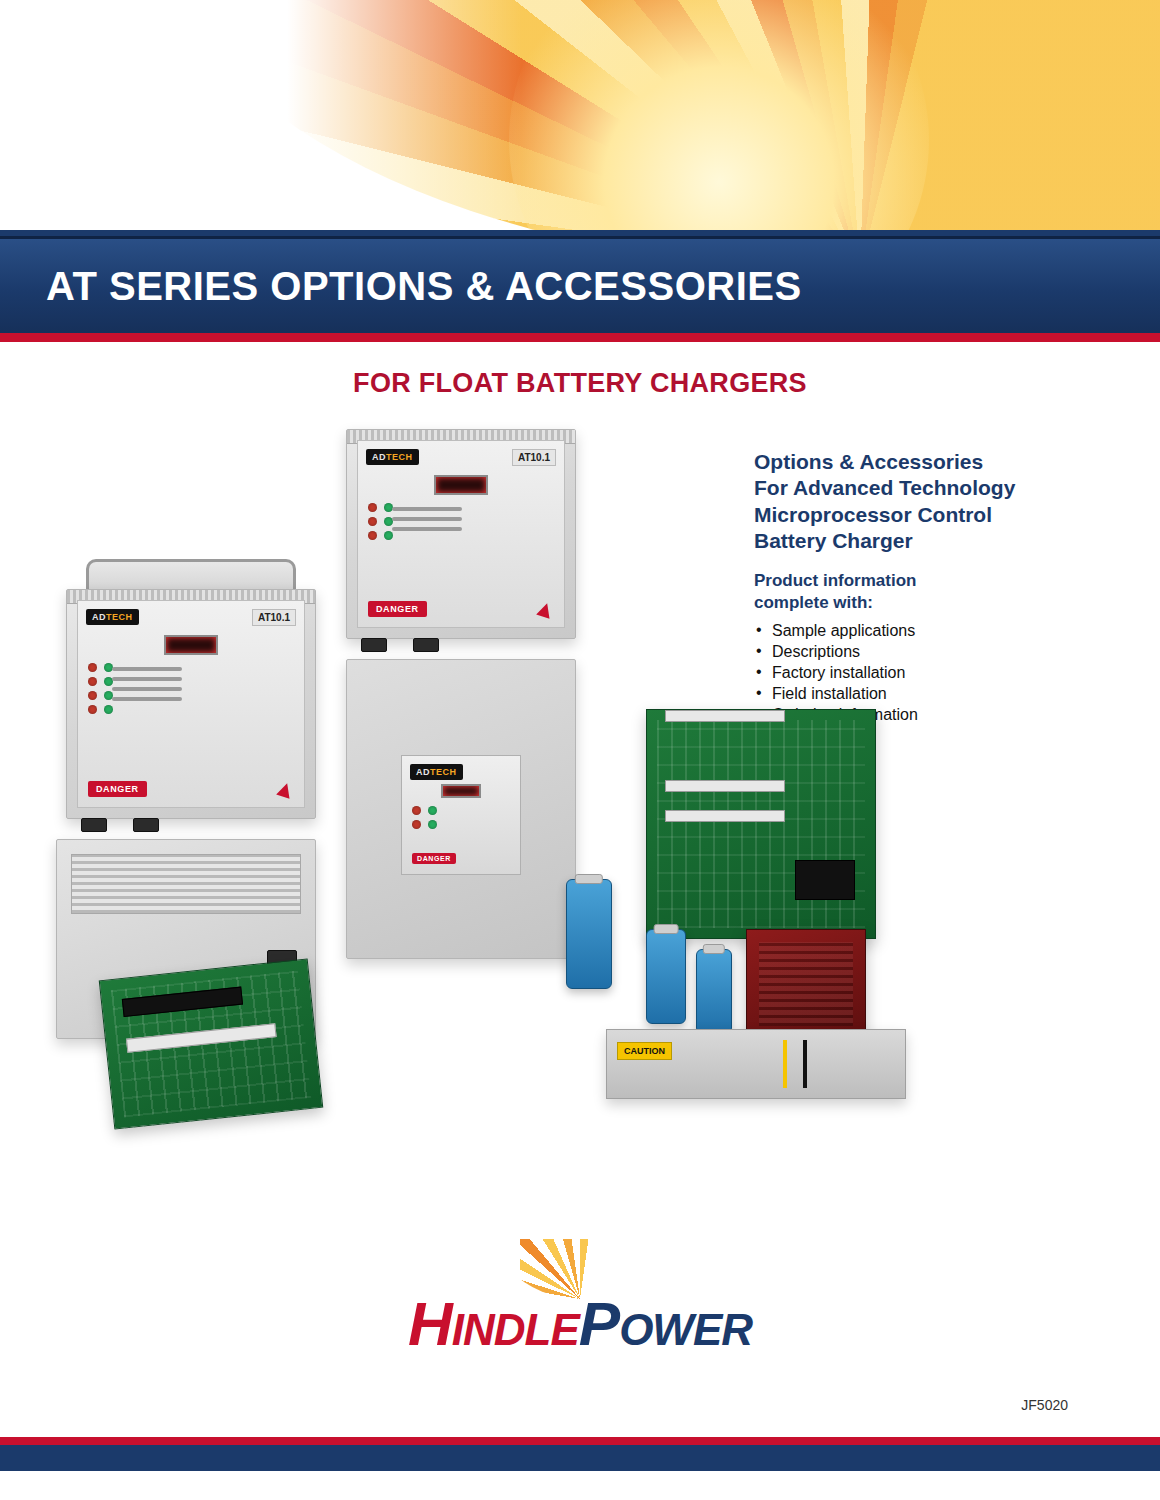AT SERIES OPTIONS & ACCESSORIES
FOR FLOAT BATTERY CHARGERS
Options & Accessories
For Advanced Technology
Microprocessor Control
Battery Charger
Product information
complete with:
Sample applications
Descriptions
Factory installation
Field installation
Ordering information
AD TECH
AT10.1
DANGER
AD TECH
AT10.1
DANGER
AD TECH
DANGER
CAUTION
HINDLE POWER
JF5020